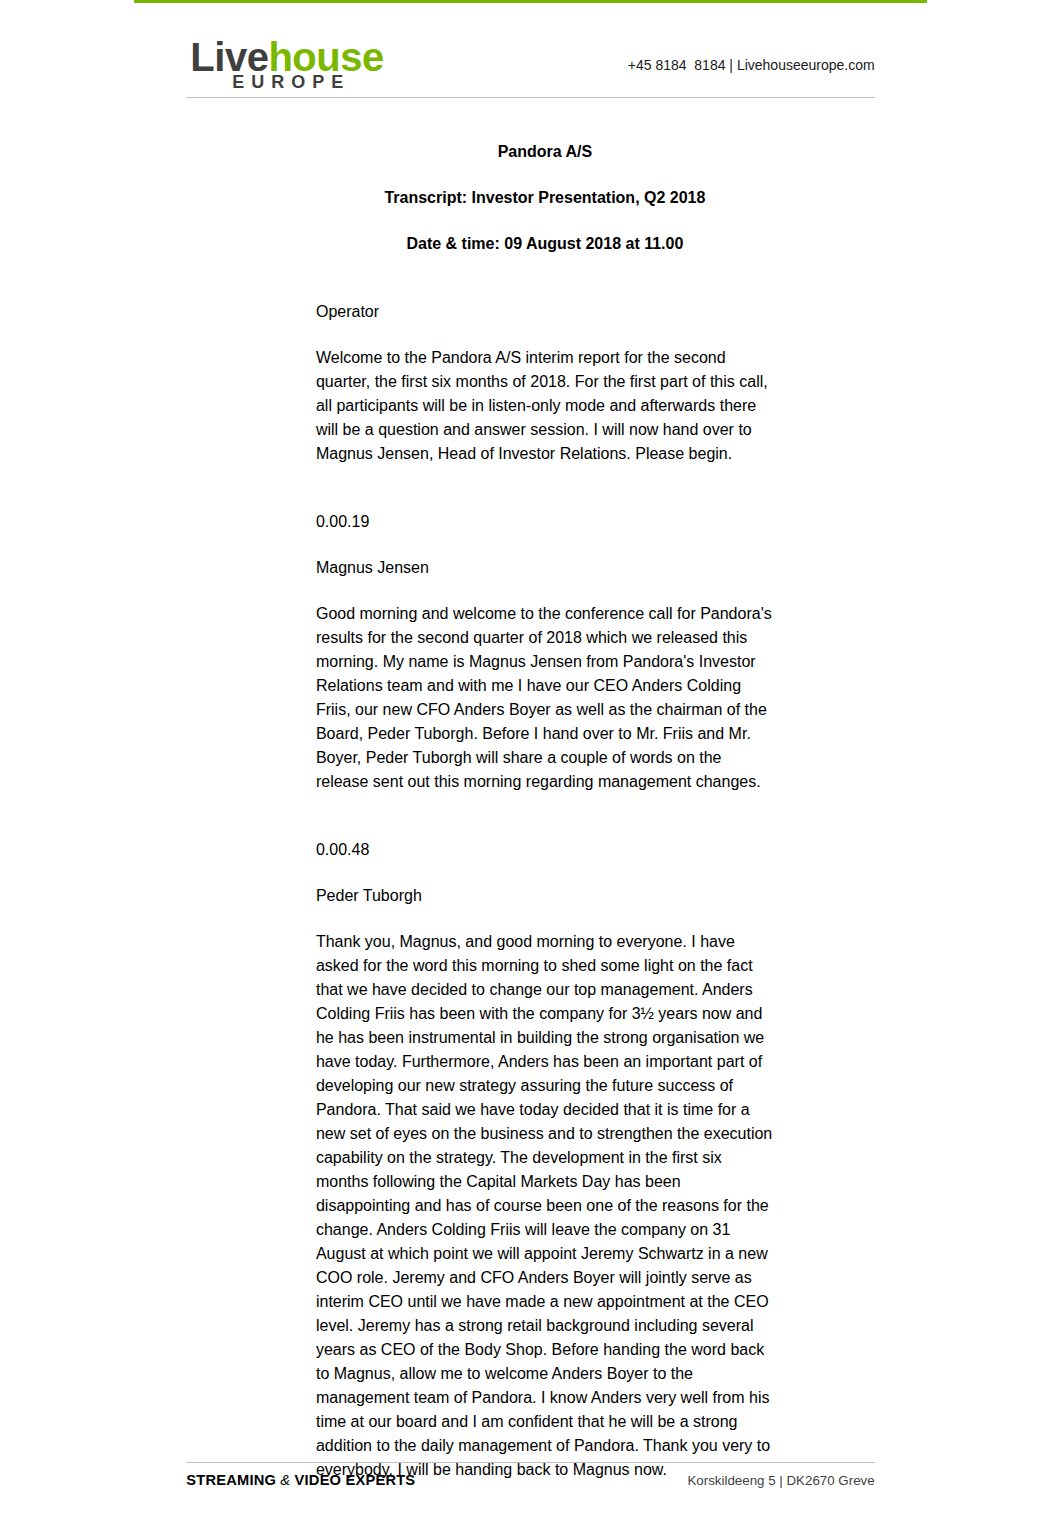Livehouse
EUROPE
+45 8184 8184 | Livehouseeurope.com
Pandora A/S
Transcript: Investor Presentation, Q2 2018
Date & time: 09 August 2018 at 11.00
Operator
Welcome to the Pandora A/S interim report for the second quarter, the first six months of 2018. For the first part of this call, all participants will be in listen-only mode and afterwards there will be a question and answer session. I will now hand over to Magnus Jensen, Head of Investor Relations. Please begin.
0.00.19
Magnus Jensen
Good morning and welcome to the conference call for Pandora's results for the second quarter of 2018 which we released this morning. My name is Magnus Jensen from Pandora's Investor Relations team and with me I have our CEO Anders Colding Friis, our new CFO Anders Boyer as well as the chairman of the Board, Peder Tuborgh. Before I hand over to Mr. Friis and Mr. Boyer, Peder Tuborgh will share a couple of words on the release sent out this morning regarding management changes.
0.00.48
Peder Tuborgh
Thank you, Magnus, and good morning to everyone. I have asked for the word this morning to shed some light on the fact that we have decided to change our top management. Anders Colding Friis has been with the company for 3½ years now and he has been instrumental in building the strong organisation we have today. Furthermore, Anders has been an important part of developing our new strategy assuring the future success of Pandora. That said we have today decided that it is time for a new set of eyes on the business and to strengthen the execution capability on the strategy. The development in the first six months following the Capital Markets Day has been disappointing and has of course been one of the reasons for the change. Anders Colding Friis will leave the company on 31 August at which point we will appoint Jeremy Schwartz in a new COO role. Jeremy and CFO Anders Boyer will jointly serve as interim CEO until we have made a new appointment at the CEO level. Jeremy has a strong retail background including several years as CEO of the Body Shop. Before handing the word back to Magnus, allow me to welcome Anders Boyer to the management team of Pandora. I know Anders very well from his time at our board and I am confident that he will be a strong addition to the daily management of Pandora. Thank you very to everybody. I will be handing back to Magnus now.
STREAMING & VIDEO EXPERTS
Korskildeeng 5 | DK2670 Greve